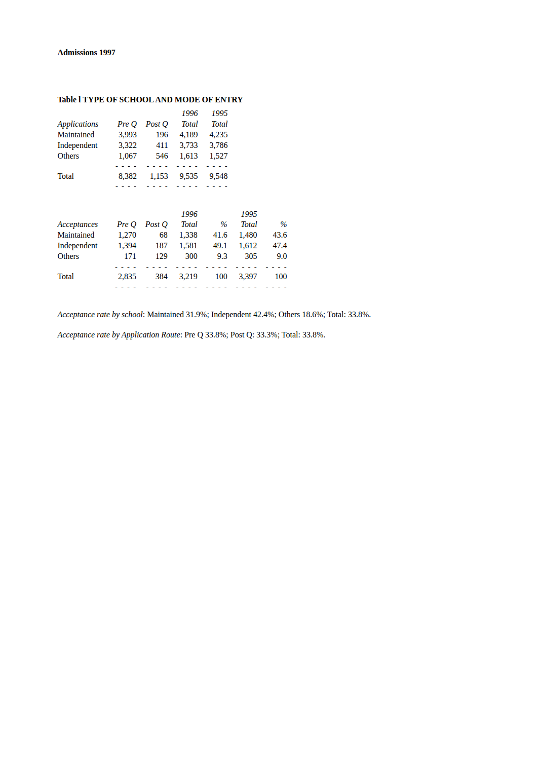Admissions 1997
Table l TYPE OF SCHOOL AND MODE OF ENTRY
| | | | 1996 | 1995 |
| Applications | Pre Q | Post Q | Total | Total |
| Maintained | 3,993 | 196 | 4,189 | 4,235 |
| Independent | 3,322 | 411 | 3,733 | 3,786 |
| Others | 1,067 | 546 | 1,613 | 1,527 |
| | - - - - | - - - - | - - - - | - - - - |
| Total | 8,382 | 1,153 | 9,535 | 9,548 |
| | - - - - | - - - - | - - - - | - - - - |
| | | | 1996 | | 1995 | |
| Acceptances | Pre Q | Post Q | Total | % | Total | % |
| Maintained | 1,270 | 68 | 1,338 | 41.6 | 1,480 | 43.6 |
| Independent | 1,394 | 187 | 1,581 | 49.1 | 1,612 | 47.4 |
| Others | 171 | 129 | 300 | 9.3 | 305 | 9.0 |
| | - - - - | - - - - | - - - - | - - - - | - - - - | - - - - |
| Total | 2,835 | 384 | 3,219 | 100 | 3,397 | 100 |
| | - - - - | - - - - | - - - - | - - - - | - - - - | - - - - |
Acceptance rate by school: Maintained 31.9%; Independent 42.4%; Others 18.6%; Total: 33.8%.
Acceptance rate by Application Route: Pre Q 33.8%; Post Q: 33.3%; Total: 33.8%.